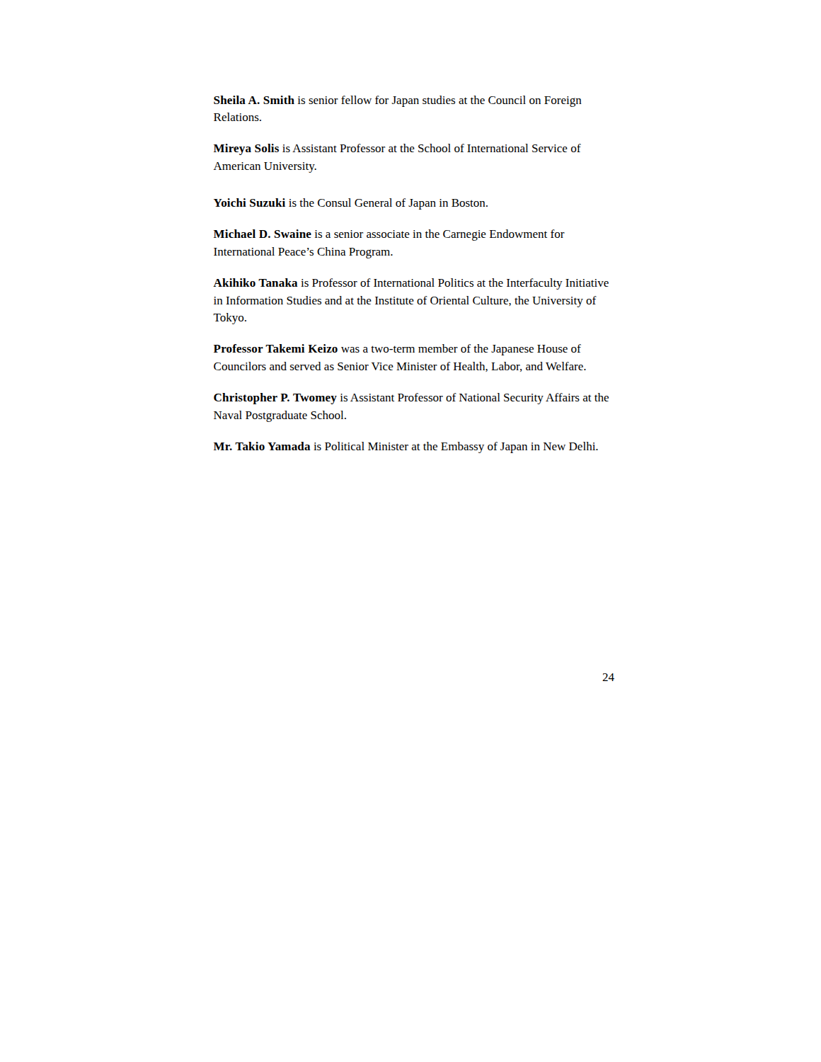Sheila A. Smith is senior fellow for Japan studies at the Council on Foreign Relations.
Mireya Solis is Assistant Professor at the School of International Service of American University.
Yoichi Suzuki is the Consul General of Japan in Boston.
Michael D. Swaine is a senior associate in the Carnegie Endowment for International Peace’s China Program.
Akihiko Tanaka is Professor of International Politics at the Interfaculty Initiative in Information Studies and at the Institute of Oriental Culture, the University of Tokyo.
Professor Takemi Keizo was a two-term member of the Japanese House of Councilors and served as Senior Vice Minister of Health, Labor, and Welfare.
Christopher P. Twomey is Assistant Professor of National Security Affairs at the Naval Postgraduate School.
Mr. Takio Yamada is Political Minister at the Embassy of Japan in New Delhi.
24